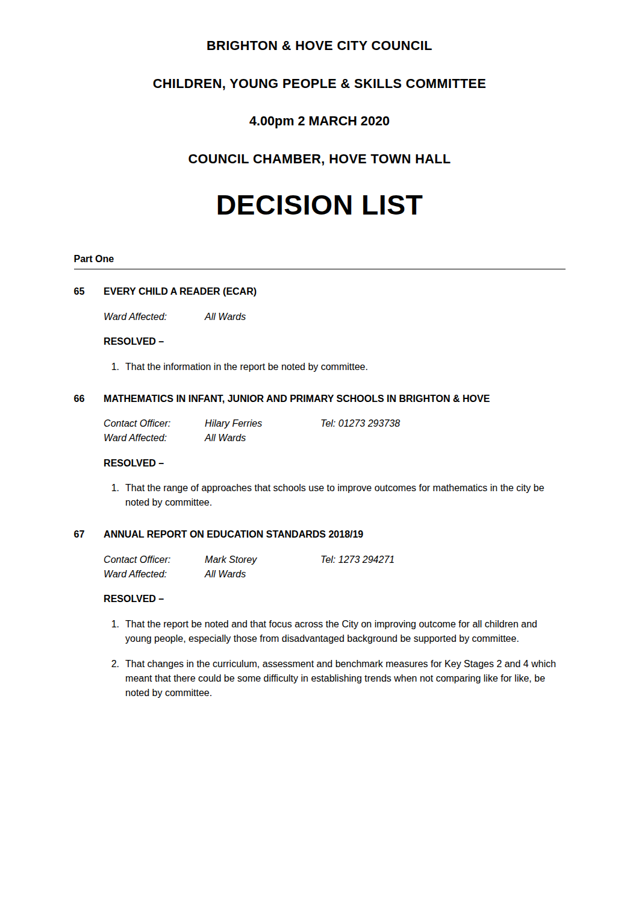BRIGHTON & HOVE CITY COUNCIL
CHILDREN, YOUNG PEOPLE & SKILLS COMMITTEE
4.00pm 2 MARCH 2020
COUNCIL CHAMBER, HOVE TOWN HALL
DECISION LIST
Part One
65 EVERY CHILD A READER (ECAR)
Ward Affected: All Wards
RESOLVED –
That the information in the report be noted by committee.
66 MATHEMATICS IN INFANT, JUNIOR AND PRIMARY SCHOOLS IN BRIGHTON & HOVE
Contact Officer: Hilary Ferries Tel: 01273 293738
Ward Affected: All Wards
RESOLVED –
That the range of approaches that schools use to improve outcomes for mathematics in the city be noted by committee.
67 ANNUAL REPORT ON EDUCATION STANDARDS 2018/19
Contact Officer: Mark Storey Tel: 1273 294271
Ward Affected: All Wards
RESOLVED –
That the report be noted and that focus across the City on improving outcome for all children and young people, especially those from disadvantaged background be supported by committee.
That changes in the curriculum, assessment and benchmark measures for Key Stages 2 and 4 which meant that there could be some difficulty in establishing trends when not comparing like for like, be noted by committee.